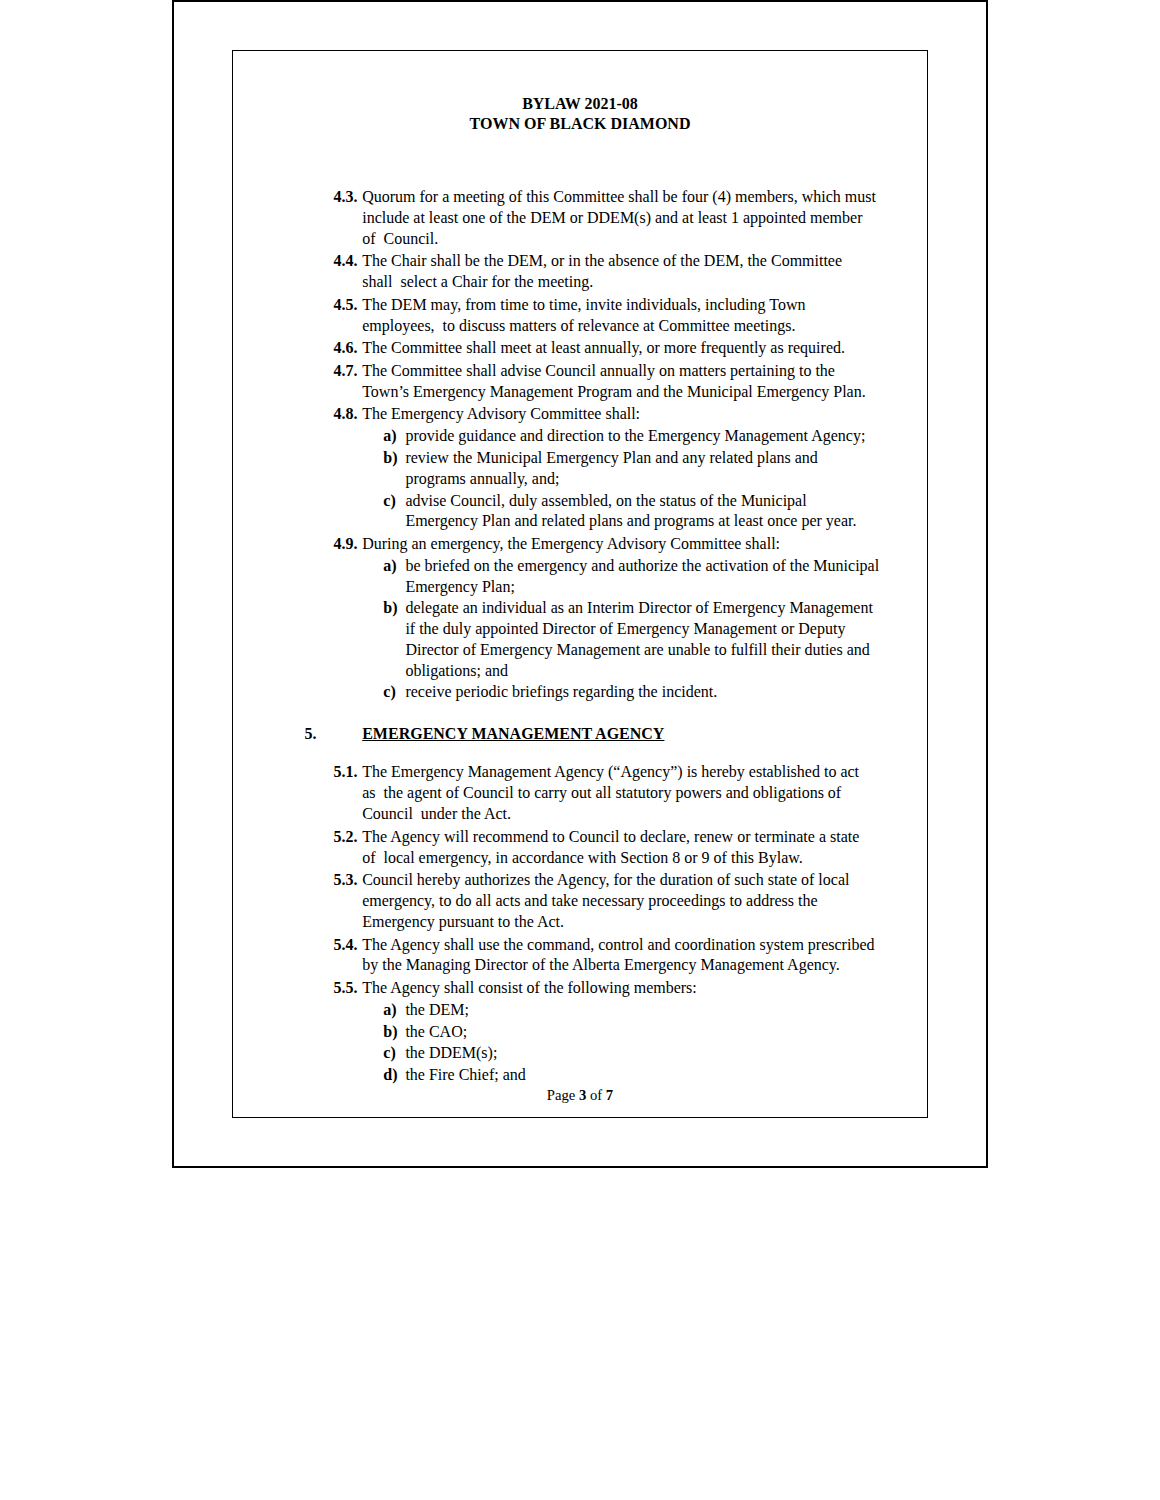BYLAW 2021-08
TOWN OF BLACK DIAMOND
4.3.
Quorum for a meeting of this Committee shall be four (4) members, which must include at least one of the DEM or DDEM(s) and at least 1 appointed member of Council.
4.4.
The Chair shall be the DEM, or in the absence of the DEM, the Committee shall select a Chair for the meeting.
4.5.
The DEM may, from time to time, invite individuals, including Town employees, to discuss matters of relevance at Committee meetings.
4.6.
The Committee shall meet at least annually, or more frequently as required.
4.7.
The Committee shall advise Council annually on matters pertaining to the Town’s Emergency Management Program and the Municipal Emergency Plan.
4.8.
The Emergency Advisory Committee shall:
a)
provide guidance and direction to the Emergency Management Agency;
b)
review the Municipal Emergency Plan and any related plans and programs annually, and;
c)
advise Council, duly assembled, on the status of the Municipal Emergency Plan and related plans and programs at least once per year.
4.9.
During an emergency, the Emergency Advisory Committee shall:
a)
be briefed on the emergency and authorize the activation of the Municipal Emergency Plan;
b)
delegate an individual as an Interim Director of Emergency Management if the duly appointed Director of Emergency Management or Deputy Director of Emergency Management are unable to fulfill their duties and obligations; and
c)
receive periodic briefings regarding the incident.
5.
EMERGENCY MANAGEMENT AGENCY
5.1.
The Emergency Management Agency (“Agency”) is hereby established to act as the agent of Council to carry out all statutory powers and obligations of Council under the Act.
5.2.
The Agency will recommend to Council to declare, renew or terminate a state of local emergency, in accordance with Section 8 or 9 of this Bylaw.
5.3.
Council hereby authorizes the Agency, for the duration of such state of local emergency, to do all acts and take necessary proceedings to address the Emergency pursuant to the Act.
5.4.
The Agency shall use the command, control and coordination system prescribed by the Managing Director of the Alberta Emergency Management Agency.
5.5.
The Agency shall consist of the following members:
a)
the DEM;
b)
the CAO;
c)
the DDEM(s);
d)
the Fire Chief; and
Page 3 of 7